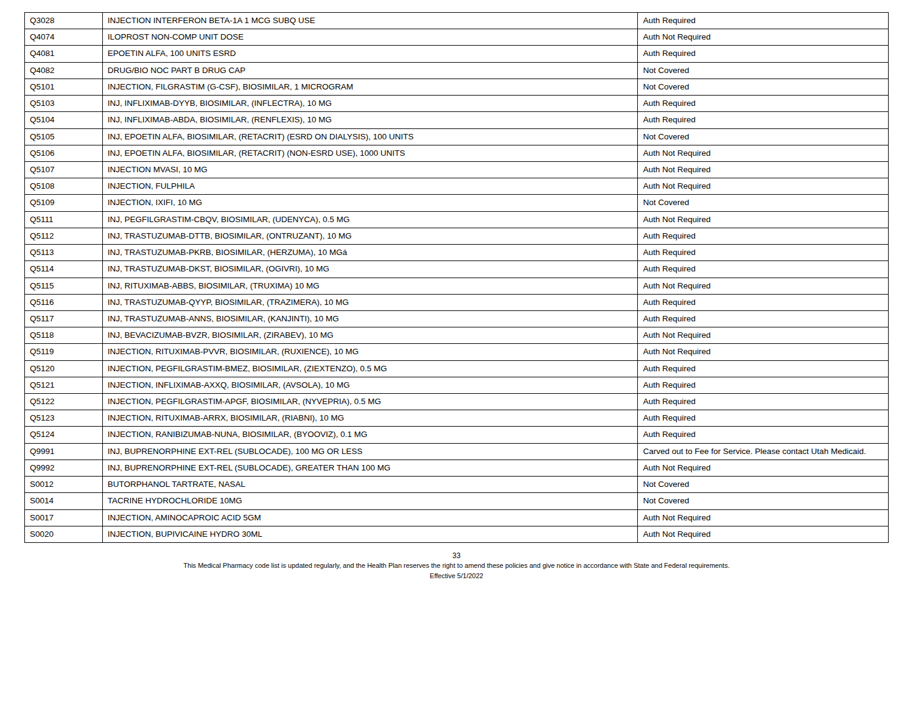| Q3028 | INJECTION INTERFERON BETA-1A 1 MCG SUBQ USE | Auth Required |
| Q4074 | ILOPROST NON-COMP UNIT DOSE | Auth Not Required |
| Q4081 | EPOETIN ALFA, 100 UNITS ESRD | Auth Required |
| Q4082 | DRUG/BIO NOC PART B DRUG CAP | Not Covered |
| Q5101 | INJECTION, FILGRASTIM (G-CSF), BIOSIMILAR, 1 MICROGRAM | Not Covered |
| Q5103 | INJ, INFLIXIMAB-DYYB, BIOSIMILAR, (INFLECTRA), 10 MG | Auth Required |
| Q5104 | INJ, INFLIXIMAB-ABDA, BIOSIMILAR, (RENFLEXIS), 10 MG | Auth Required |
| Q5105 | INJ, EPOETIN ALFA, BIOSIMILAR, (RETACRIT) (ESRD ON DIALYSIS), 100 UNITS | Not Covered |
| Q5106 | INJ, EPOETIN ALFA, BIOSIMILAR, (RETACRIT) (NON-ESRD USE), 1000 UNITS | Auth Not Required |
| Q5107 | INJECTION MVASI, 10 MG | Auth Not Required |
| Q5108 | INJECTION, FULPHILA | Auth Not Required |
| Q5109 | INJECTION, IXIFI, 10 MG | Not Covered |
| Q5111 | INJ, PEGFILGRASTIM-CBQV, BIOSIMILAR, (UDENYCA), 0.5 MG | Auth Not Required |
| Q5112 | INJ, TRASTUZUMAB-DTTB, BIOSIMILAR, (ONTRUZANT), 10 MG | Auth Required |
| Q5113 | INJ, TRASTUZUMAB-PKRB, BIOSIMILAR, (HERZUMA), 10 MGá | Auth Required |
| Q5114 | INJ, TRASTUZUMAB-DKST, BIOSIMILAR, (OGIVRI), 10 MG | Auth Required |
| Q5115 | INJ, RITUXIMAB-ABBS, BIOSIMILAR, (TRUXIMA) 10 MG | Auth Not Required |
| Q5116 | INJ, TRASTUZUMAB-QYYP, BIOSIMILAR, (TRAZIMERA), 10 MG | Auth Required |
| Q5117 | INJ, TRASTUZUMAB-ANNS, BIOSIMILAR, (KANJINTI), 10 MG | Auth Required |
| Q5118 | INJ, BEVACIZUMAB-BVZR, BIOSIMILAR, (ZIRABEV), 10 MG | Auth Not Required |
| Q5119 | INJECTION, RITUXIMAB-PVVR, BIOSIMILAR, (RUXIENCE), 10 MG | Auth Not Required |
| Q5120 | INJECTION, PEGFILGRASTIM-BMEZ, BIOSIMILAR, (ZIEXTENZO), 0.5 MG | Auth Required |
| Q5121 | INJECTION, INFLIXIMAB-AXXQ, BIOSIMILAR, (AVSOLA), 10 MG | Auth Required |
| Q5122 | INJECTION, PEGFILGRASTIM-APGF, BIOSIMILAR, (NYVEPRIA), 0.5 MG | Auth Required |
| Q5123 | INJECTION, RITUXIMAB-ARRX, BIOSIMILAR, (RIABNI), 10 MG | Auth Required |
| Q5124 | INJECTION, RANIBIZUMAB-NUNA, BIOSIMILAR, (BYOOVIZ), 0.1 MG | Auth Required |
| Q9991 | INJ, BUPRENORPHINE EXT-REL (SUBLOCADE), 100 MG OR LESS | Carved out to Fee for Service. Please contact Utah Medicaid. |
| Q9992 | INJ, BUPRENORPHINE EXT-REL (SUBLOCADE), GREATER THAN 100 MG | Auth Not Required |
| S0012 | BUTORPHANOL TARTRATE, NASAL | Not Covered |
| S0014 | TACRINE HYDROCHLORIDE 10MG | Not Covered |
| S0017 | INJECTION, AMINOCAPROIC ACID 5GM | Auth Not Required |
| S0020 | INJECTION, BUPIVICAINE HYDRO 30ML | Auth Not Required |
33
This Medical Pharmacy code list is updated regularly, and the Health Plan reserves the right to amend these policies and give notice in accordance with State and Federal requirements.
Effective 5/1/2022